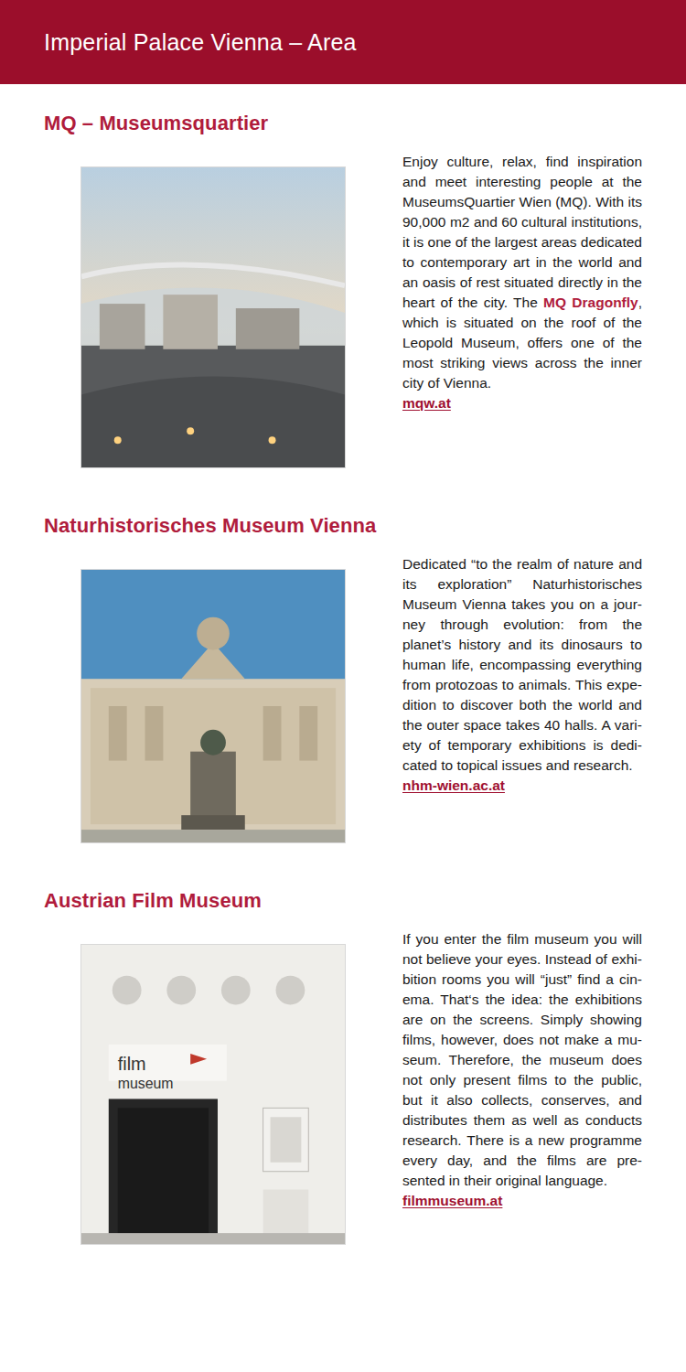Imperial Palace Vienna – Area
MQ – Museumsquartier
Enjoy culture, relax, find inspiration and meet interesting people at the MuseumsQuartier Wien (MQ). With its 90,000 m2 and 60 cultural institutions, it is one of the largest areas dedicated to contemporary art in the world and an oasis of rest situated directly in the heart of the city. The MQ Dragonfly, which is situated on the roof of the Leopold Museum, offers one of the most striking views across the inner city of Vienna.
mqw.at
Naturhistorisches Museum Vienna
Dedicated “to the realm of nature and its exploration” Naturhistorisches Museum Vienna takes you on a journey through evolution: from the planet’s history and its dinosaurs to human life, encompassing everything from protozoas to animals. This expedition to discover both the world and the outer space takes 40 halls. A variety of temporary exhibitions is dedicated to topical issues and research.
nhm-wien.ac.at
Austrian Film Museum
If you enter the film museum you will not believe your eyes. Instead of exhibition rooms you will “just” find a cinema. That‘s the idea: the exhibitions are on the screens. Simply showing films, however, does not make a museum. Therefore, the museum does not only present films to the public, but it also collects, conserves, and distributes them as well as conducts research. There is a new programme every day, and the films are presented in their original language.
filmmuseum.at